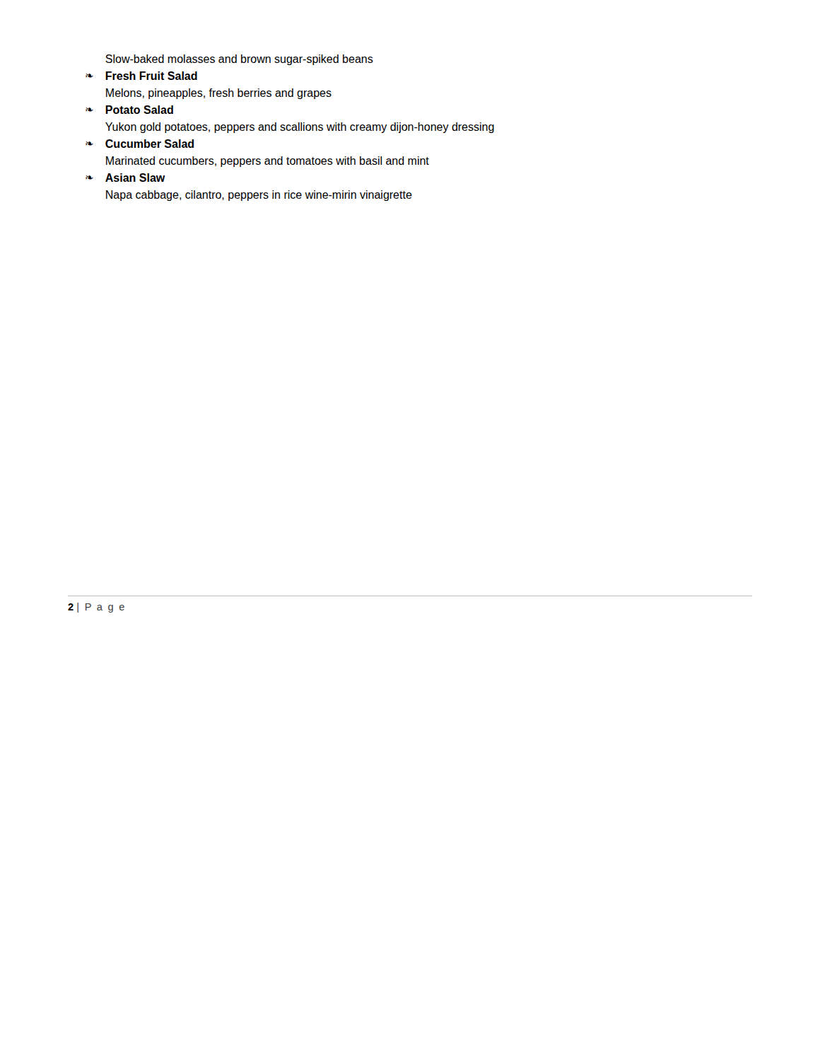Slow-baked molasses and brown sugar-spiked beans
❧ Fresh Fruit Salad Melons, pineapples, fresh berries and grapes
❧ Potato Salad Yukon gold potatoes, peppers and scallions with creamy dijon-honey dressing
❧ Cucumber Salad Marinated cucumbers, peppers and tomatoes with basil and mint
❧ Asian Slaw Napa cabbage, cilantro, peppers in rice wine-mirin vinaigrette
2 | P a g e